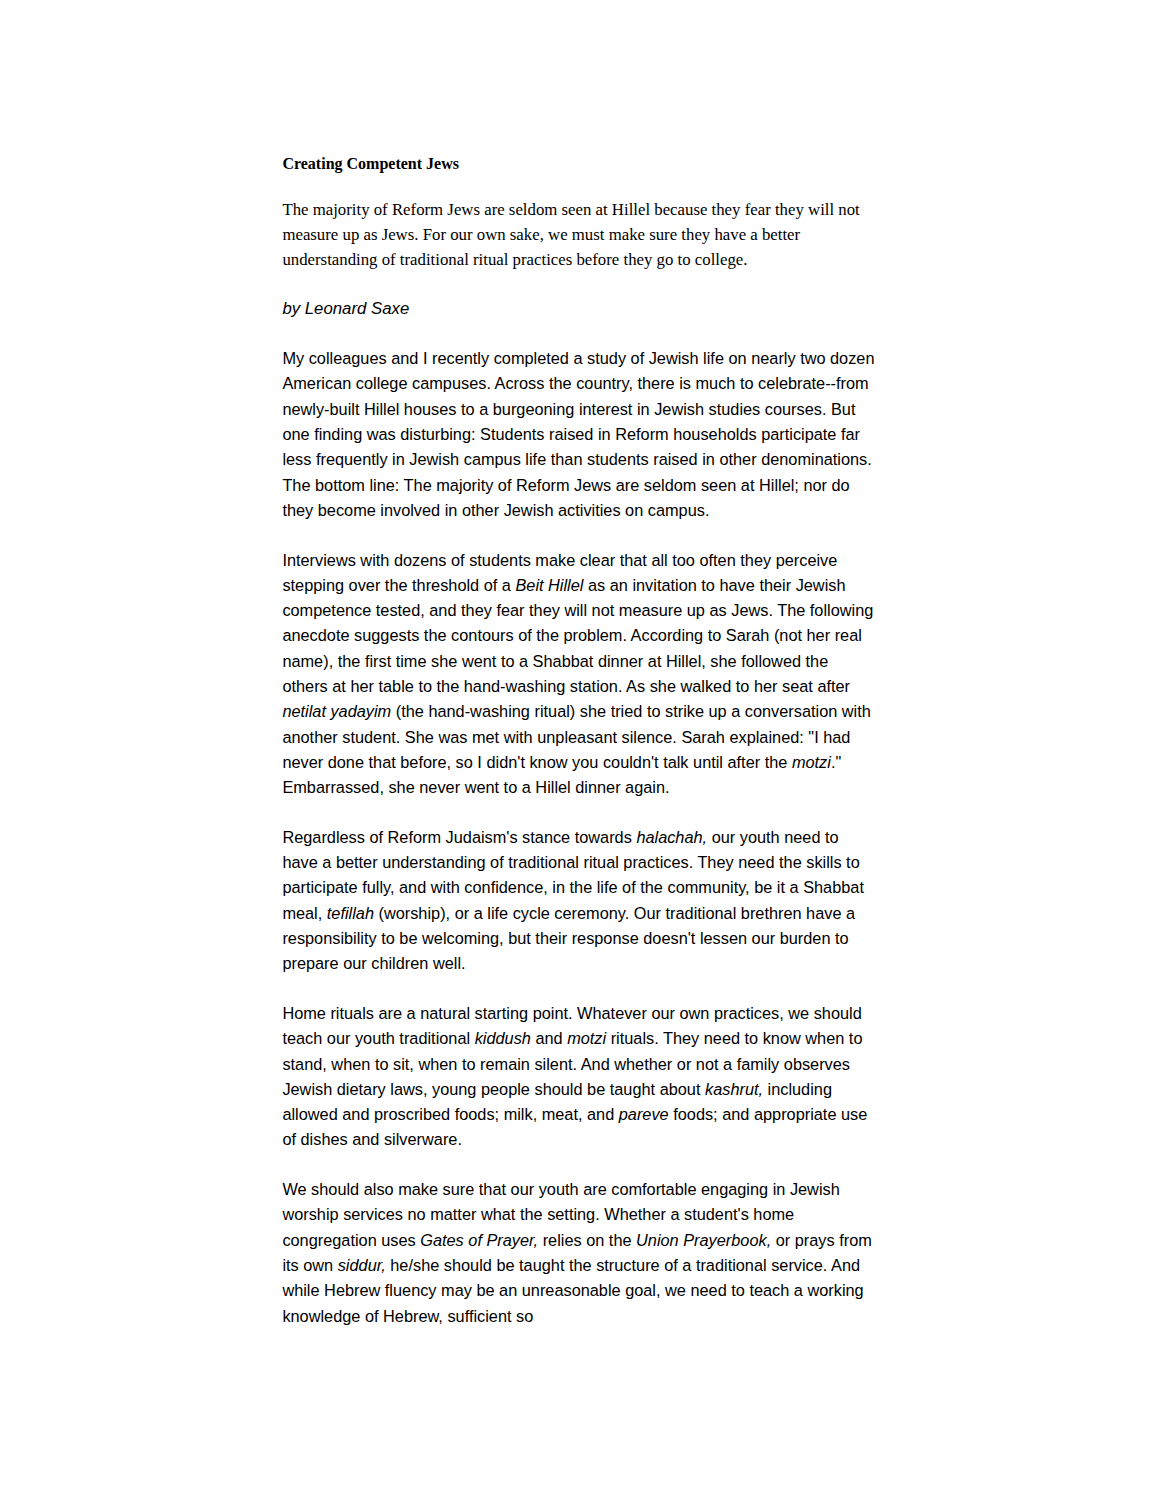Creating Competent Jews
The majority of Reform Jews are seldom seen at Hillel because they fear they will not measure up as Jews. For our own sake, we must make sure they have a better understanding of traditional ritual practices before they go to college.
by Leonard Saxe
My colleagues and I recently completed a study of Jewish life on nearly two dozen American college campuses. Across the country, there is much to celebrate--from newly-built Hillel houses to a burgeoning interest in Jewish studies courses. But one finding was disturbing: Students raised in Reform households participate far less frequently in Jewish campus life than students raised in other denominations. The bottom line: The majority of Reform Jews are seldom seen at Hillel; nor do they become involved in other Jewish activities on campus.
Interviews with dozens of students make clear that all too often they perceive stepping over the threshold of a Beit Hillel as an invitation to have their Jewish competence tested, and they fear they will not measure up as Jews. The following anecdote suggests the contours of the problem. According to Sarah (not her real name), the first time she went to a Shabbat dinner at Hillel, she followed the others at her table to the hand-washing station. As she walked to her seat after netilat yadayim (the hand-washing ritual) she tried to strike up a conversation with another student. She was met with unpleasant silence. Sarah explained: "I had never done that before, so I didn't know you couldn't talk until after the motzi." Embarrassed, she never went to a Hillel dinner again.
Regardless of Reform Judaism's stance towards halachah, our youth need to have a better understanding of traditional ritual practices. They need the skills to participate fully, and with confidence, in the life of the community, be it a Shabbat meal, tefillah (worship), or a life cycle ceremony. Our traditional brethren have a responsibility to be welcoming, but their response doesn't lessen our burden to prepare our children well.
Home rituals are a natural starting point. Whatever our own practices, we should teach our youth traditional kiddush and motzi rituals. They need to know when to stand, when to sit, when to remain silent. And whether or not a family observes Jewish dietary laws, young people should be taught about kashrut, including allowed and proscribed foods; milk, meat, and pareve foods; and appropriate use of dishes and silverware.
We should also make sure that our youth are comfortable engaging in Jewish worship services no matter what the setting. Whether a student's home congregation uses Gates of Prayer, relies on the Union Prayerbook, or prays from its own siddur, he/she should be taught the structure of a traditional service. And while Hebrew fluency may be an unreasonable goal, we need to teach a working knowledge of Hebrew, sufficient so